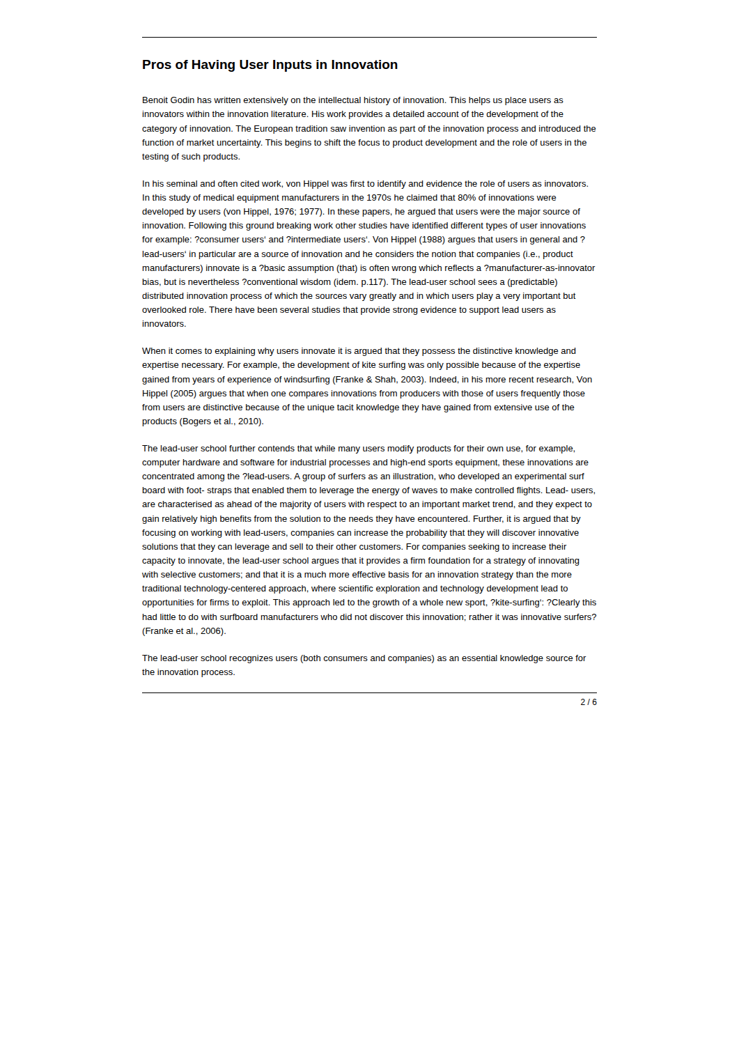Pros of Having User Inputs in Innovation
Benoit Godin has written extensively on the intellectual history of innovation. This helps us place users as innovators within the innovation literature. His work provides a detailed account of the development of the category of innovation. The European tradition saw invention as part of the innovation process and introduced the function of market uncertainty. This begins to shift the focus to product development and the role of users in the testing of such products.
In his seminal and often cited work, von Hippel was first to identify and evidence the role of users as innovators. In this study of medical equipment manufacturers in the 1970s he claimed that 80% of innovations were developed by users (von Hippel, 1976; 1977). In these papers, he argued that users were the major source of innovation. Following this ground breaking work other studies have identified different types of user innovations for example: ?consumer users‘ and ?intermediate users‘. Von Hippel (1988) argues that users in general and ?lead-users‘ in particular are a source of innovation and he considers the notion that companies (i.e., product manufacturers) innovate is a ?basic assumption (that) is often wrong which reflects a ?manufacturer-as-innovator bias, but is nevertheless ?conventional wisdom (idem. p.117). The lead-user school sees a (predictable) distributed innovation process of which the sources vary greatly and in which users play a very important but overlooked role. There have been several studies that provide strong evidence to support lead users as innovators.
When it comes to explaining why users innovate it is argued that they possess the distinctive knowledge and expertise necessary. For example, the development of kite surfing was only possible because of the expertise gained from years of experience of windsurfing (Franke & Shah, 2003). Indeed, in his more recent research, Von Hippel (2005) argues that when one compares innovations from producers with those of users frequently those from users are distinctive because of the unique tacit knowledge they have gained from extensive use of the products (Bogers et al., 2010).
The lead-user school further contends that while many users modify products for their own use, for example, computer hardware and software for industrial processes and high-end sports equipment, these innovations are concentrated among the ?lead-users. A group of surfers as an illustration, who developed an experimental surf board with foot- straps that enabled them to leverage the energy of waves to make controlled flights. Lead- users, are characterised as ahead of the majority of users with respect to an important market trend, and they expect to gain relatively high benefits from the solution to the needs they have encountered. Further, it is argued that by focusing on working with lead-users, companies can increase the probability that they will discover innovative solutions that they can leverage and sell to their other customers. For companies seeking to increase their capacity to innovate, the lead-user school argues that it provides a firm foundation for a strategy of innovating with selective customers; and that it is a much more effective basis for an innovation strategy than the more traditional technology-centered approach, where scientific exploration and technology development lead to opportunities for firms to exploit. This approach led to the growth of a whole new sport, ?kite-surfing‘: ?Clearly this had little to do with surfboard manufacturers who did not discover this innovation; rather it was innovative surfers? (Franke et al., 2006).
The lead-user school recognizes users (both consumers and companies) as an essential knowledge source for the innovation process.
2 / 6